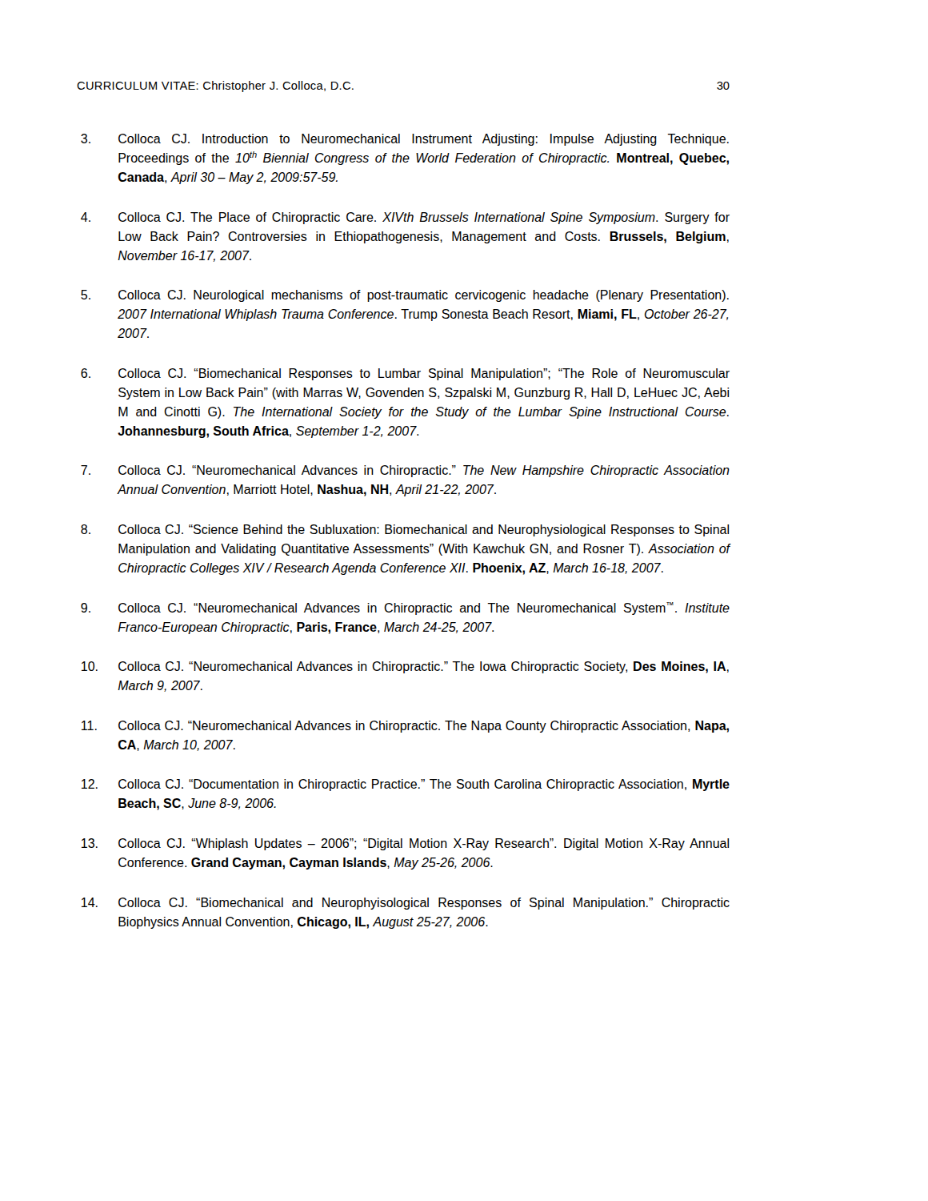CURRICULUM VITAE: Christopher J. Colloca, D.C. 30
3. Colloca CJ. Introduction to Neuromechanical Instrument Adjusting: Impulse Adjusting Technique. Proceedings of the 10th Biennial Congress of the World Federation of Chiropractic. Montreal, Quebec, Canada, April 30 – May 2, 2009:57-59.
4. Colloca CJ. The Place of Chiropractic Care. XIVth Brussels International Spine Symposium. Surgery for Low Back Pain? Controversies in Ethiopathogenesis, Management and Costs. Brussels, Belgium, November 16-17, 2007.
5. Colloca CJ. Neurological mechanisms of post-traumatic cervicogenic headache (Plenary Presentation). 2007 International Whiplash Trauma Conference. Trump Sonesta Beach Resort, Miami, FL, October 26-27, 2007.
6. Colloca CJ. “Biomechanical Responses to Lumbar Spinal Manipulation”; “The Role of Neuromuscular System in Low Back Pain” (with Marras W, Govenden S, Szpalski M, Gunzburg R, Hall D, LeHuec JC, Aebi M and Cinotti G). The International Society for the Study of the Lumbar Spine Instructional Course. Johannesburg, South Africa, September 1-2, 2007.
7. Colloca CJ. “Neuromechanical Advances in Chiropractic.” The New Hampshire Chiropractic Association Annual Convention, Marriott Hotel, Nashua, NH, April 21-22, 2007.
8. Colloca CJ. “Science Behind the Subluxation: Biomechanical and Neurophysiological Responses to Spinal Manipulation and Validating Quantitative Assessments” (With Kawchuk GN, and Rosner T). Association of Chiropractic Colleges XIV / Research Agenda Conference XII. Phoenix, AZ, March 16-18, 2007.
9. Colloca CJ. “Neuromechanical Advances in Chiropractic and The Neuromechanical System™. Institute Franco-European Chiropractic, Paris, France, March 24-25, 2007.
10. Colloca CJ. “Neuromechanical Advances in Chiropractic.” The Iowa Chiropractic Society, Des Moines, IA, March 9, 2007.
11. Colloca CJ. “Neuromechanical Advances in Chiropractic. The Napa County Chiropractic Association, Napa, CA, March 10, 2007.
12. Colloca CJ. “Documentation in Chiropractic Practice.” The South Carolina Chiropractic Association, Myrtle Beach, SC, June 8-9, 2006.
13. Colloca CJ. “Whiplash Updates – 2006”; “Digital Motion X-Ray Research”. Digital Motion X-Ray Annual Conference. Grand Cayman, Cayman Islands, May 25-26, 2006.
14. Colloca CJ. “Biomechanical and Neurophyisological Responses of Spinal Manipulation.” Chiropractic Biophysics Annual Convention, Chicago, IL, August 25-27, 2006.